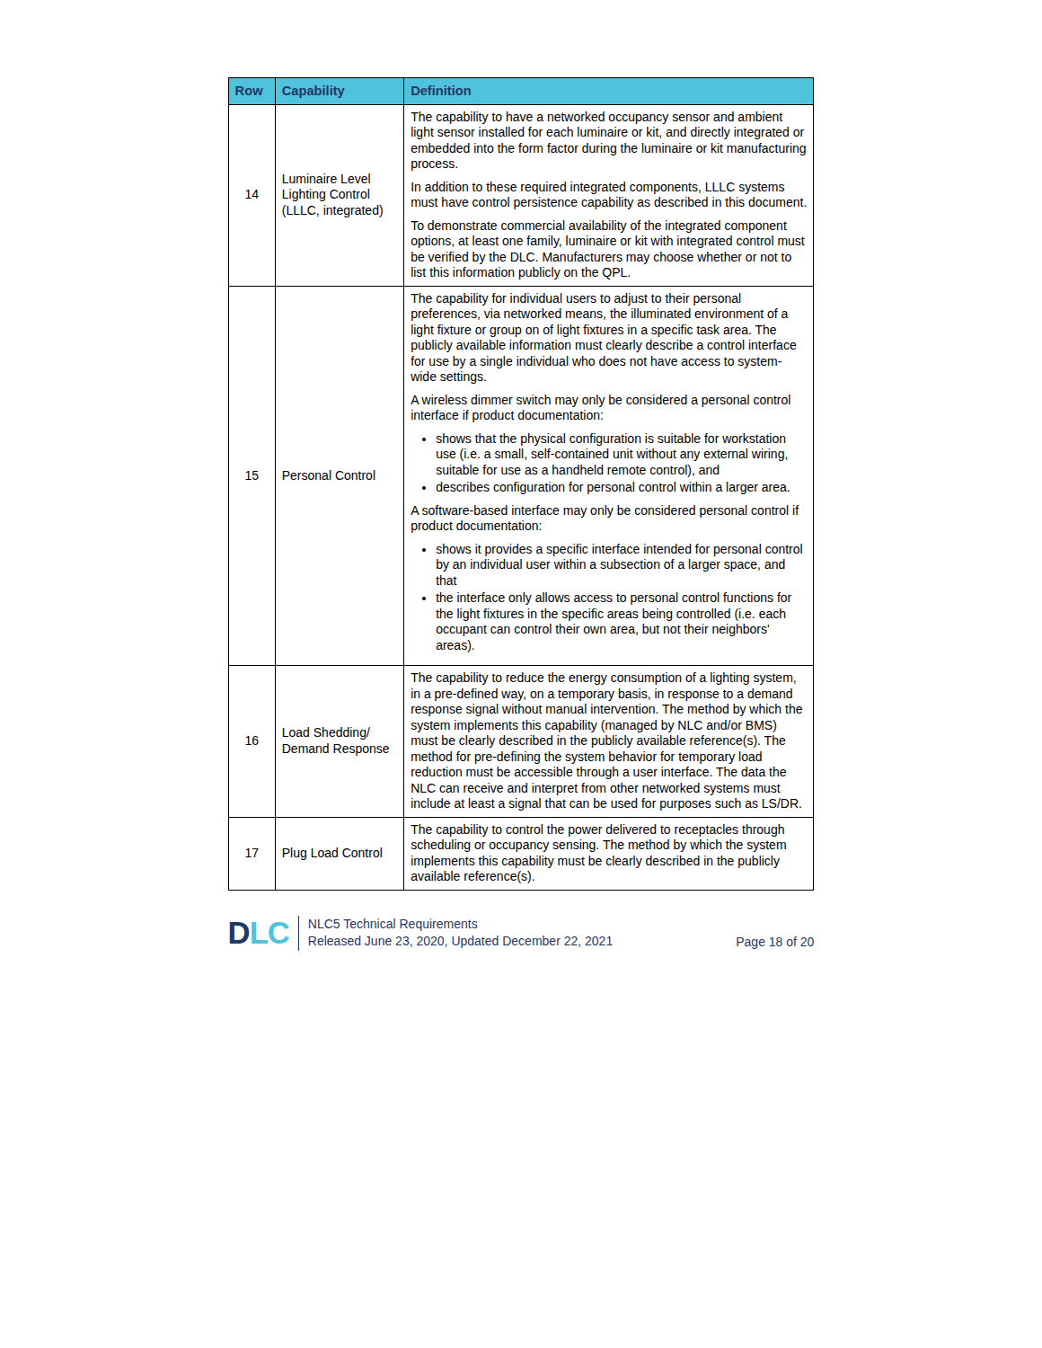| Row | Capability | Definition |
| --- | --- | --- |
| 14 | Luminaire Level Lighting Control (LLLC, integrated) | The capability to have a networked occupancy sensor and ambient light sensor installed for each luminaire or kit, and directly integrated or embedded into the form factor during the luminaire or kit manufacturing process. In addition to these required integrated components, LLLC systems must have control persistence capability as described in this document. To demonstrate commercial availability of the integrated component options, at least one family, luminaire or kit with integrated control must be verified by the DLC. Manufacturers may choose whether or not to list this information publicly on the QPL. |
| 15 | Personal Control | The capability for individual users to adjust to their personal preferences, via networked means, the illuminated environment of a light fixture or group on of light fixtures in a specific task area. The publicly available information must clearly describe a control interface for use by a single individual who does not have access to system-wide settings. A wireless dimmer switch may only be considered a personal control interface if product documentation: shows that the physical configuration is suitable for workstation use (i.e. a small, self-contained unit without any external wiring, suitable for use as a handheld remote control), and describes configuration for personal control within a larger area. A software-based interface may only be considered personal control if product documentation: shows it provides a specific interface intended for personal control by an individual user within a subsection of a larger space, and that the interface only allows access to personal control functions for the light fixtures in the specific areas being controlled (i.e. each occupant can control their own area, but not their neighbors' areas). |
| 16 | Load Shedding/ Demand Response | The capability to reduce the energy consumption of a lighting system, in a pre-defined way, on a temporary basis, in response to a demand response signal without manual intervention. The method by which the system implements this capability (managed by NLC and/or BMS) must be clearly described in the publicly available reference(s). The method for pre-defining the system behavior for temporary load reduction must be accessible through a user interface. The data the NLC can receive and interpret from other networked systems must include at least a signal that can be used for purposes such as LS/DR. |
| 17 | Plug Load Control | The capability to control the power delivered to receptacles through scheduling or occupancy sensing. The method by which the system implements this capability must be clearly described in the publicly available reference(s). |
DLC
NLC5 Technical Requirements
Released June 23, 2020, Updated December 22, 2021
Page 18 of 20